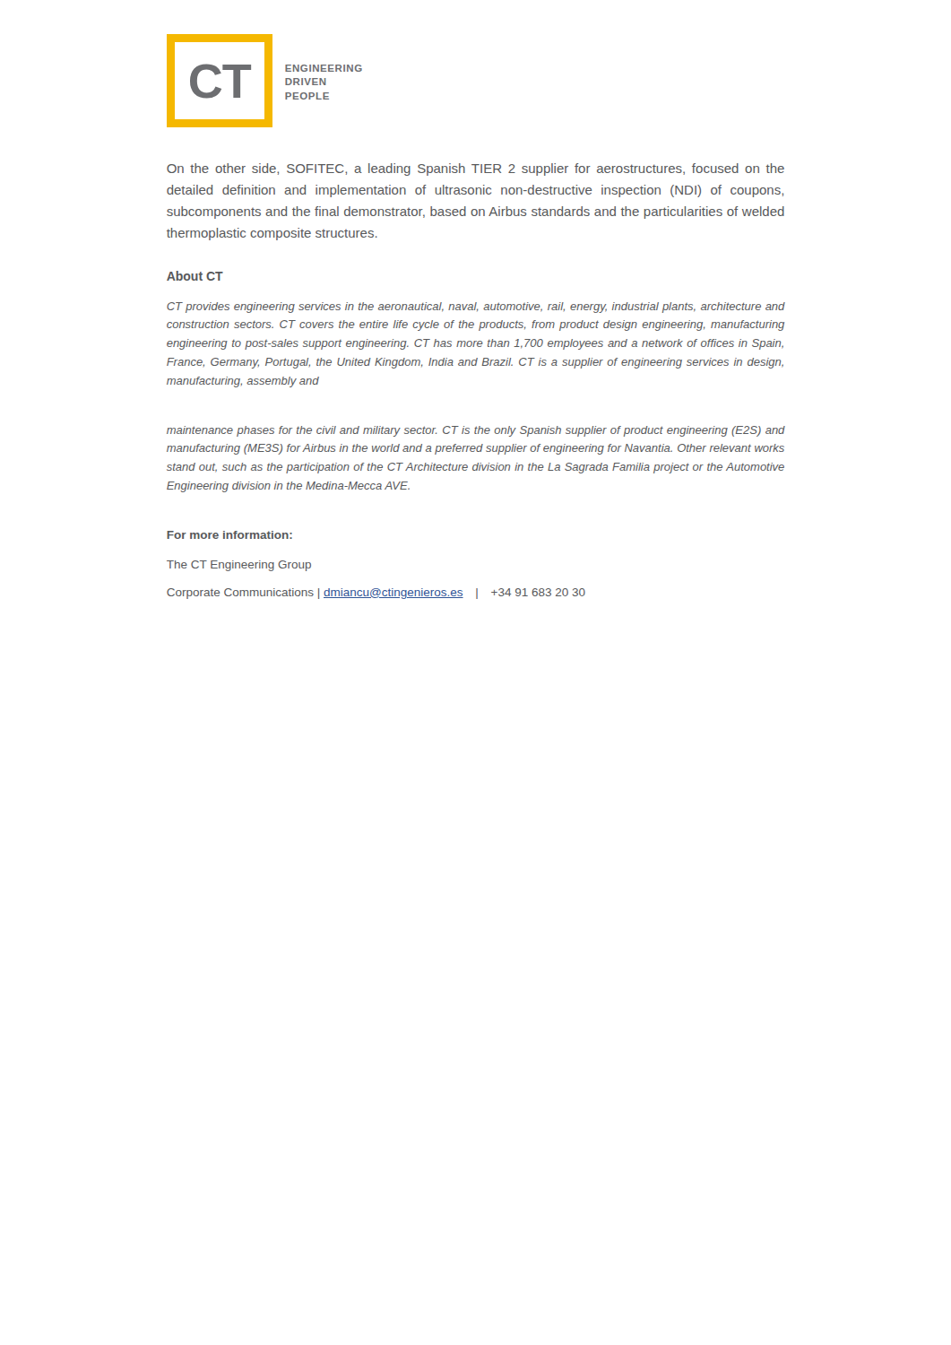CT
Engineering
Driven
People
On the other side, SOFITEC, a leading Spanish TIER 2 supplier for aerostructures, focused on the detailed definition and implementation of ultrasonic non-destructive inspection (NDI) of coupons, subcomponents and the final demonstrator, based on Airbus standards and the particularities of welded thermoplastic composite structures.
About CT
CT provides engineering services in the aeronautical, naval, automotive, rail, energy, industrial plants, architecture and construction sectors. CT covers the entire life cycle of the products, from product design engineering, manufacturing engineering to post-sales support engineering. CT has more than 1,700 employees and a network of offices in Spain, France, Germany, Portugal, the United Kingdom, India and Brazil. CT is a supplier of engineering services in design, manufacturing, assembly and
maintenance phases for the civil and military sector. CT is the only Spanish supplier of product engineering (E2S) and manufacturing (ME3S) for Airbus in the world and a preferred supplier of engineering for Navantia. Other relevant works stand out, such as the participation of the CT Architecture division in the La Sagrada Familia project or the Automotive Engineering division in the Medina-Mecca AVE.
For more information:
The CT Engineering Group
Corporate Communications | dmiancu@ctingenieros.es | +34 91 683 20 30